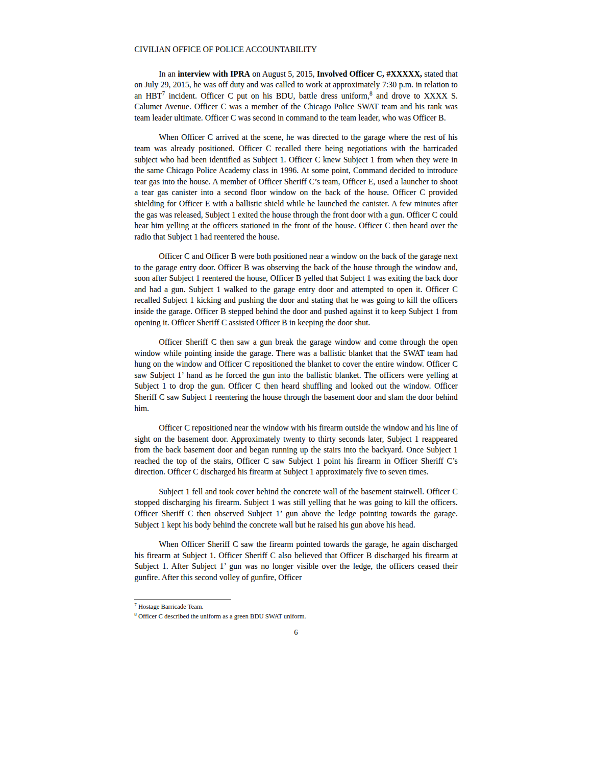CIVILIAN OFFICE OF POLICE ACCOUNTABILITY
In an interview with IPRA on August 5, 2015, Involved Officer C, #XXXXX, stated that on July 29, 2015, he was off duty and was called to work at approximately 7:30 p.m. in relation to an HBT7 incident. Officer C put on his BDU, battle dress uniform,8 and drove to XXXX S. Calumet Avenue. Officer C was a member of the Chicago Police SWAT team and his rank was team leader ultimate. Officer C was second in command to the team leader, who was Officer B.
When Officer C arrived at the scene, he was directed to the garage where the rest of his team was already positioned. Officer C recalled there being negotiations with the barricaded subject who had been identified as Subject 1. Officer C knew Subject 1 from when they were in the same Chicago Police Academy class in 1996. At some point, Command decided to introduce tear gas into the house. A member of Officer Sheriff C’s team, Officer E, used a launcher to shoot a tear gas canister into a second floor window on the back of the house. Officer C provided shielding for Officer E with a ballistic shield while he launched the canister. A few minutes after the gas was released, Subject 1 exited the house through the front door with a gun. Officer C could hear him yelling at the officers stationed in the front of the house. Officer C then heard over the radio that Subject 1 had reentered the house.
Officer C and Officer B were both positioned near a window on the back of the garage next to the garage entry door. Officer B was observing the back of the house through the window and, soon after Subject 1 reentered the house, Officer B yelled that Subject 1 was exiting the back door and had a gun. Subject 1 walked to the garage entry door and attempted to open it. Officer C recalled Subject 1 kicking and pushing the door and stating that he was going to kill the officers inside the garage. Officer B stepped behind the door and pushed against it to keep Subject 1 from opening it. Officer Sheriff C assisted Officer B in keeping the door shut.
Officer Sheriff C then saw a gun break the garage window and come through the open window while pointing inside the garage. There was a ballistic blanket that the SWAT team had hung on the window and Officer C repositioned the blanket to cover the entire window. Officer C saw Subject 1’ hand as he forced the gun into the ballistic blanket. The officers were yelling at Subject 1 to drop the gun. Officer C then heard shuffling and looked out the window. Officer Sheriff C saw Subject 1 reentering the house through the basement door and slam the door behind him.
Officer C repositioned near the window with his firearm outside the window and his line of sight on the basement door. Approximately twenty to thirty seconds later, Subject 1 reappeared from the back basement door and began running up the stairs into the backyard. Once Subject 1 reached the top of the stairs, Officer C saw Subject 1 point his firearm in Officer Sheriff C’s direction. Officer C discharged his firearm at Subject 1 approximately five to seven times.
Subject 1 fell and took cover behind the concrete wall of the basement stairwell. Officer C stopped discharging his firearm. Subject 1 was still yelling that he was going to kill the officers. Officer Sheriff C then observed Subject 1’ gun above the ledge pointing towards the garage. Subject 1 kept his body behind the concrete wall but he raised his gun above his head.
When Officer Sheriff C saw the firearm pointed towards the garage, he again discharged his firearm at Subject 1. Officer Sheriff C also believed that Officer B discharged his firearm at Subject 1. After Subject 1’ gun was no longer visible over the ledge, the officers ceased their gunfire. After this second volley of gunfire, Officer
7 Hostage Barricade Team.
8 Officer C described the uniform as a green BDU SWAT uniform.
6